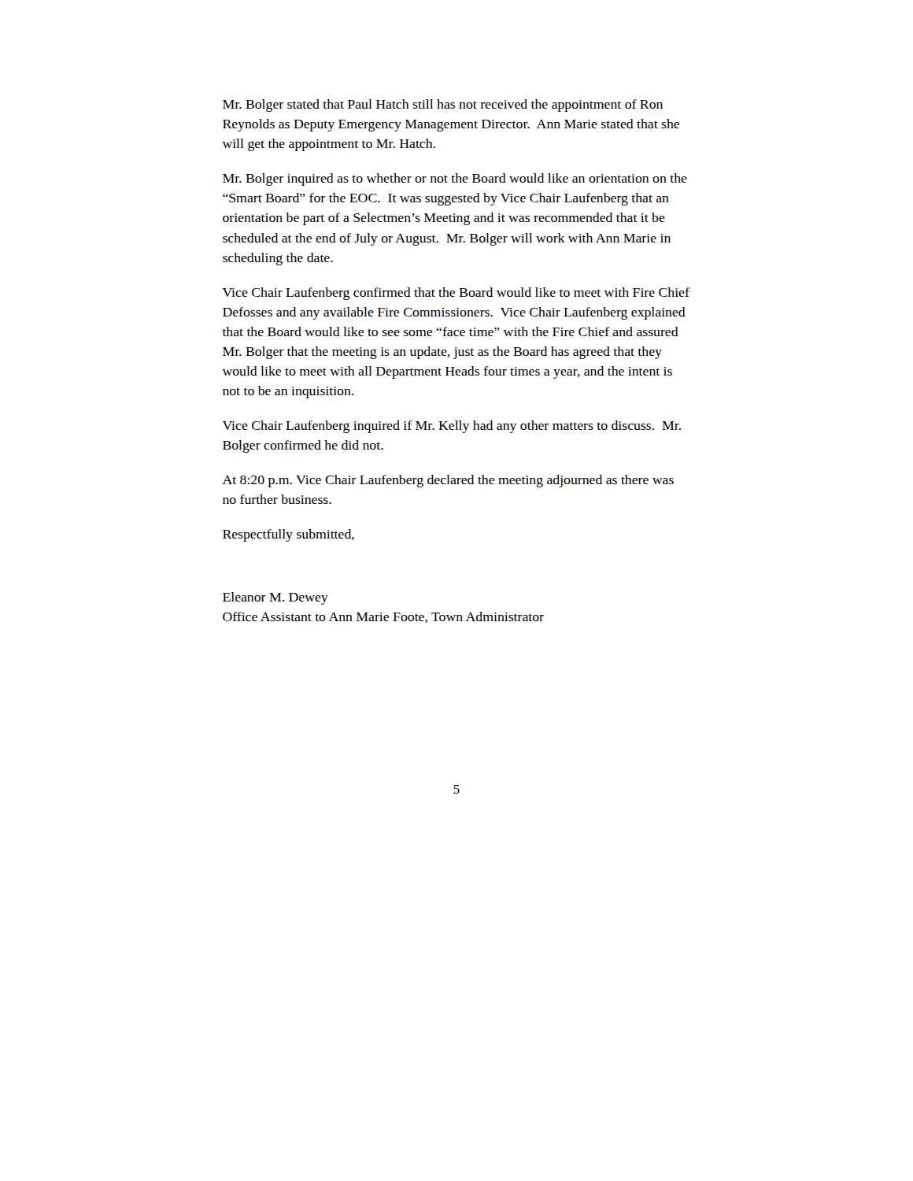Mr. Bolger stated that Paul Hatch still has not received the appointment of Ron Reynolds as Deputy Emergency Management Director. Ann Marie stated that she will get the appointment to Mr. Hatch.
Mr. Bolger inquired as to whether or not the Board would like an orientation on the “Smart Board” for the EOC. It was suggested by Vice Chair Laufenberg that an orientation be part of a Selectmen’s Meeting and it was recommended that it be scheduled at the end of July or August. Mr. Bolger will work with Ann Marie in scheduling the date.
Vice Chair Laufenberg confirmed that the Board would like to meet with Fire Chief Defosses and any available Fire Commissioners. Vice Chair Laufenberg explained that the Board would like to see some “face time” with the Fire Chief and assured Mr. Bolger that the meeting is an update, just as the Board has agreed that they would like to meet with all Department Heads four times a year, and the intent is not to be an inquisition.
Vice Chair Laufenberg inquired if Mr. Kelly had any other matters to discuss. Mr. Bolger confirmed he did not.
At 8:20 p.m. Vice Chair Laufenberg declared the meeting adjourned as there was no further business.
Respectfully submitted,
Eleanor M. Dewey
Office Assistant to Ann Marie Foote, Town Administrator
5